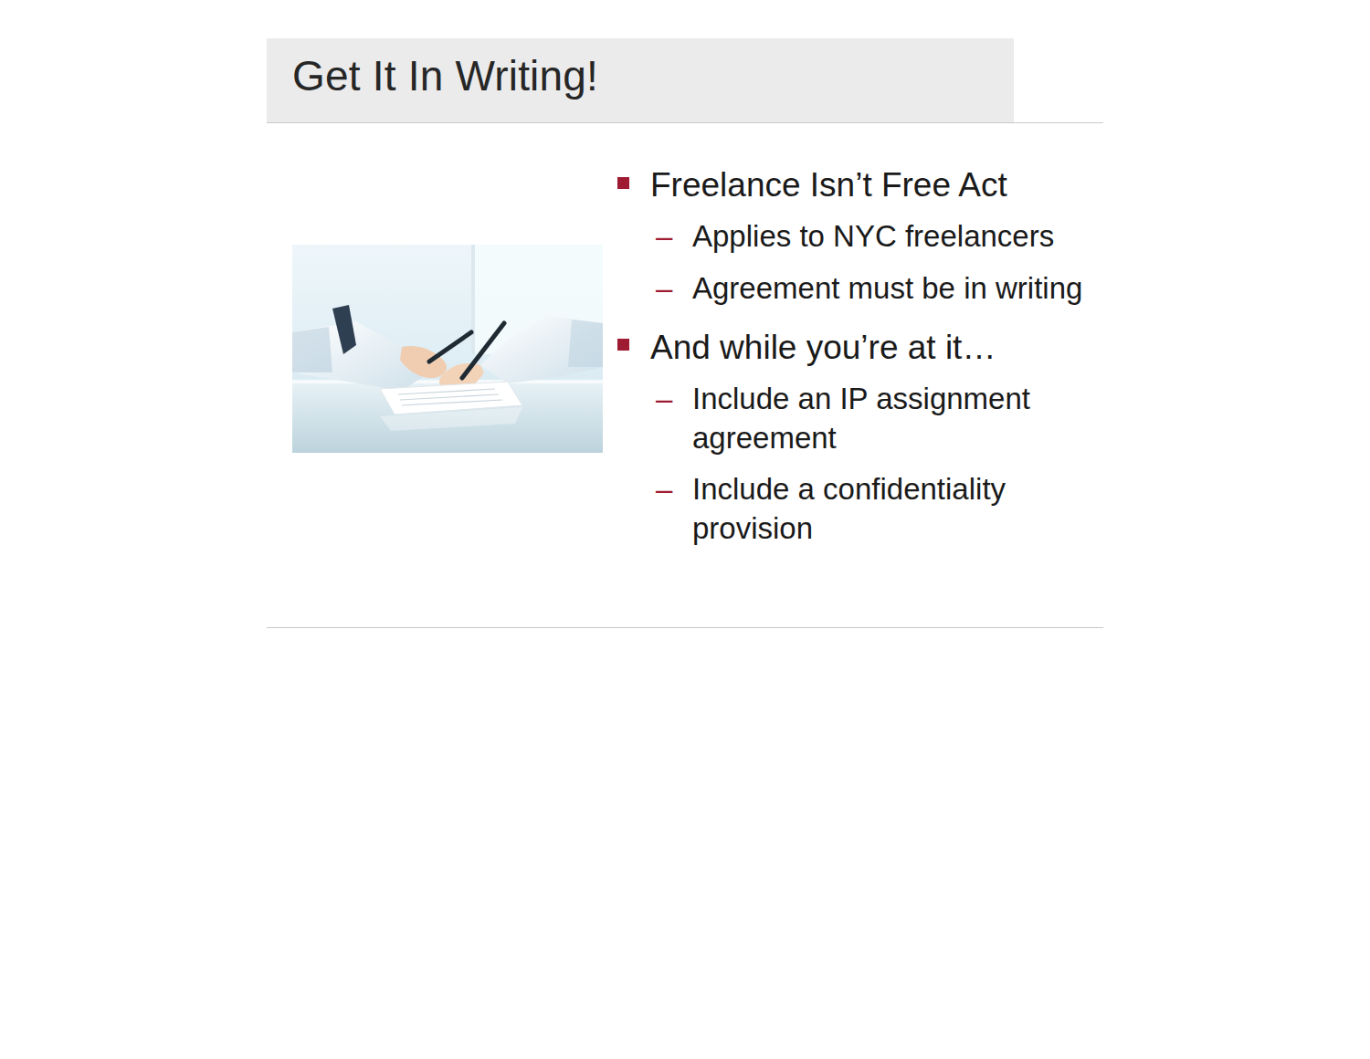Get It In Writing!
Freelance Isn’t Free Act
–Applies to NYC freelancers
–Agreement must be in writing
And while you’re at it…
–Include an IP assignment agreement
–Include a confidentiality provision